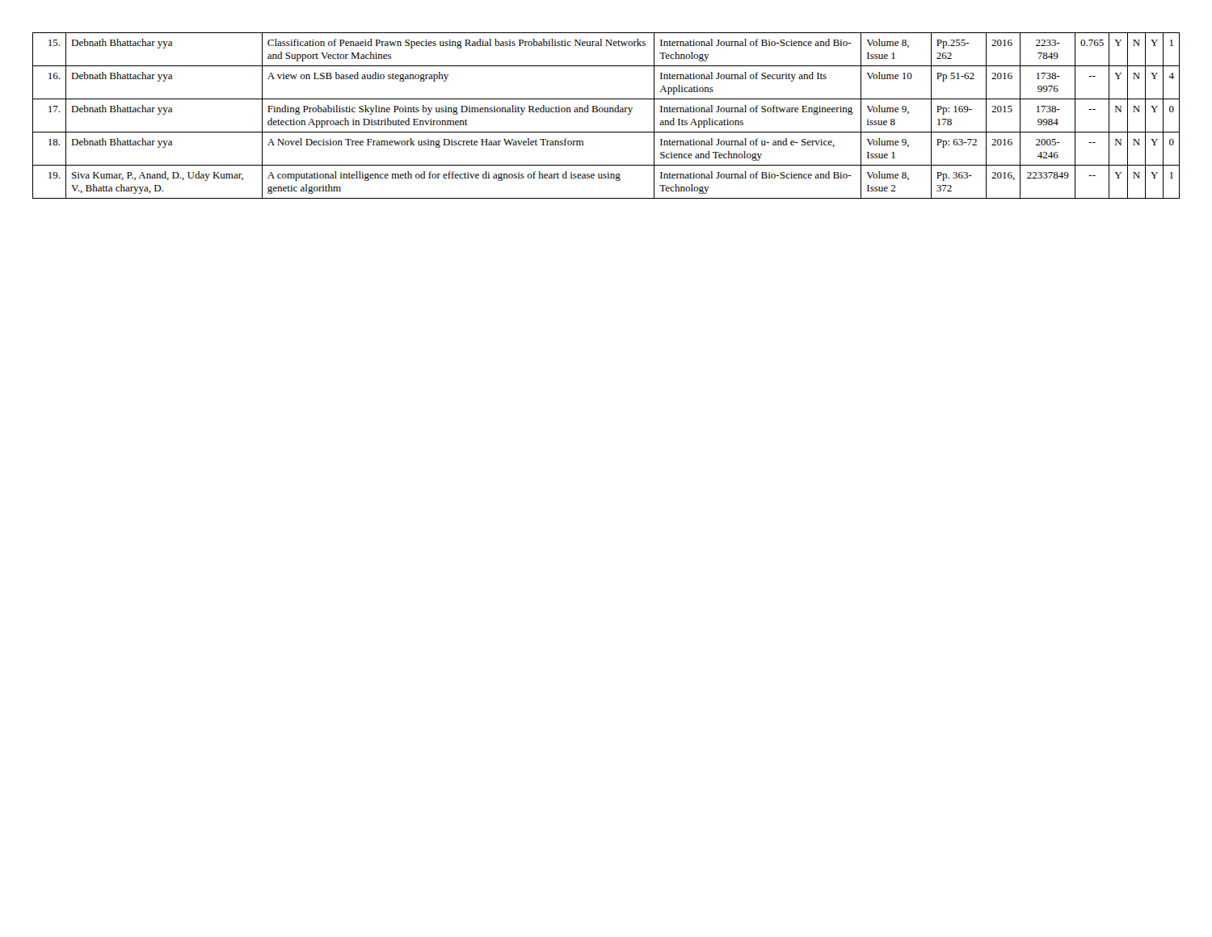| 15. | Debnath Bhattachar yya | Classification of Penaeid Prawn Species using Radial basis Probabilistic Neural Networks and Support Vector Machines | International Journal of Bio-Science and Bio-Technology | Volume 8, Issue 1 | Pp.255-262 | 2016 | 2233-7849 | 0.765 | Y | N | Y | 1 |
| 16. | Debnath Bhattachar yya | A view on LSB based audio steganography | International Journal of Security and Its Applications | Volume 10 | Pp 51-62 | 2016 | 1738-9976 | -- | Y | N | Y | 4 |
| 17. | Debnath Bhattachar yya | Finding Probabilistic Skyline Points by using Dimensionality Reduction and Boundary detection Approach in Distributed Environment | International Journal of Software Engineering and Its Applications | Volume 9, issue 8 | Pp: 169-178 | 2015 | 1738-9984 | -- | N | N | Y | 0 |
| 18. | Debnath Bhattachar yya | A Novel Decision Tree Framework using Discrete Haar Wavelet Transform | International Journal of u- and e- Service, Science and Technology | Volume 9, Issue 1 | Pp: 63-72 | 2016 | 2005-4246 | -- | N | N | Y | 0 |
| 19. | Siva Kumar, P., Anand, D., Uday Kumar, V., Bhatta charyya, D. | A computational intelligence meth od for effective di agnosis of heart d isease using genetic algorithm | International Journal of Bio-Science and Bio-Technology | Volume 8, Issue 2 | Pp. 363-372 | 2016, | 22337849 | -- | Y | N | Y | 1 |